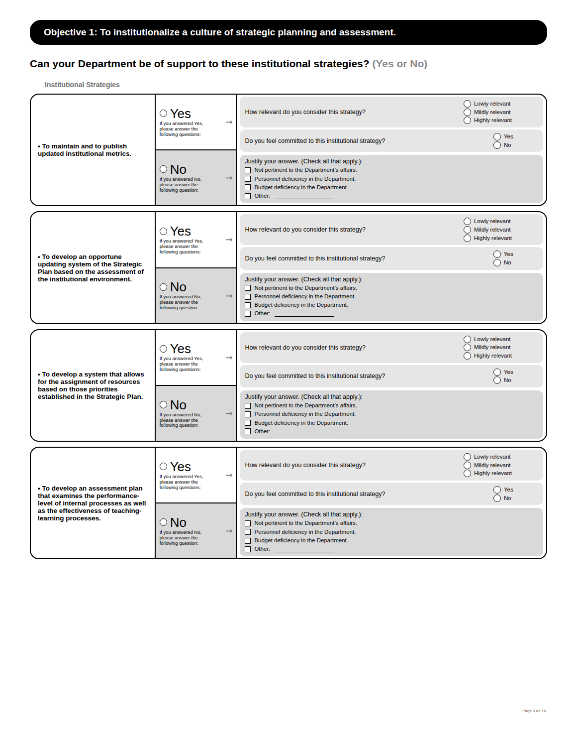Objective 1: To institutionalize a culture of strategic planning and assessment.
Can your Department be of support to these institutional strategies? (Yes or No)
Institutional Strategies
• To maintain and to publish updated institutional metrics.
Yes
If you answered Yes, please answer the following questions:
➞
No
If you answered No, please answer the following question:
➞
How relevant do you consider this strategy?
Lowly relevant
Mildly relevant
Highly relevant
Do you feel committed to this institutional strategy?
Yes
No
Justify your answer. (Check all that apply.):
Not pertinent to the Department’s affairs.
Personnel deficiency in the Department.
Budget deficiency in the Department.
Other:
• To develop an opportune updating system of the Strategic Plan based on the assessment of the institutional environment.
Yes
If you answered Yes, please answer the following questions:
➞
No
If you answered No, please answer the following question:
➞
How relevant do you consider this strategy?
Lowly relevant
Mildly relevant
Highly relevant
Do you feel committed to this institutional strategy?
Yes
No
Justify your answer. (Check all that apply.):
Not pertinent to the Department’s affairs.
Personnel deficiency in the Department.
Budget deficiency in the Department.
Other:
• To develop a system that allows for the assignment of resources based on those priorities established in the Strategic Plan.
Yes
If you answered Yes, please answer the following questions:
➞
No
If you answered No, please answer the following question:
➞
How relevant do you consider this strategy?
Lowly relevant
Mildly relevant
Highly relevant
Do you feel committed to this institutional strategy?
Yes
No
Justify your answer. (Check all that apply.):
Not pertinent to the Department’s affairs.
Personnel deficiency in the Department.
Budget deficiency in the Department.
Other:
• To develop an assessment plan that examines the performance-level of internal processes as well as the effectiveness of teaching-learning processes.
Yes
If you answered Yes, please answer the following questions:
➞
No
If you answered No, please answer the following question:
➞
How relevant do you consider this strategy?
Lowly relevant
Mildly relevant
Highly relevant
Do you feel committed to this institutional strategy?
Yes
No
Justify your answer. (Check all that apply.):
Not pertinent to the Department’s affairs.
Personnel deficiency in the Department.
Budget deficiency in the Department.
Other:
Page 3 de 10.